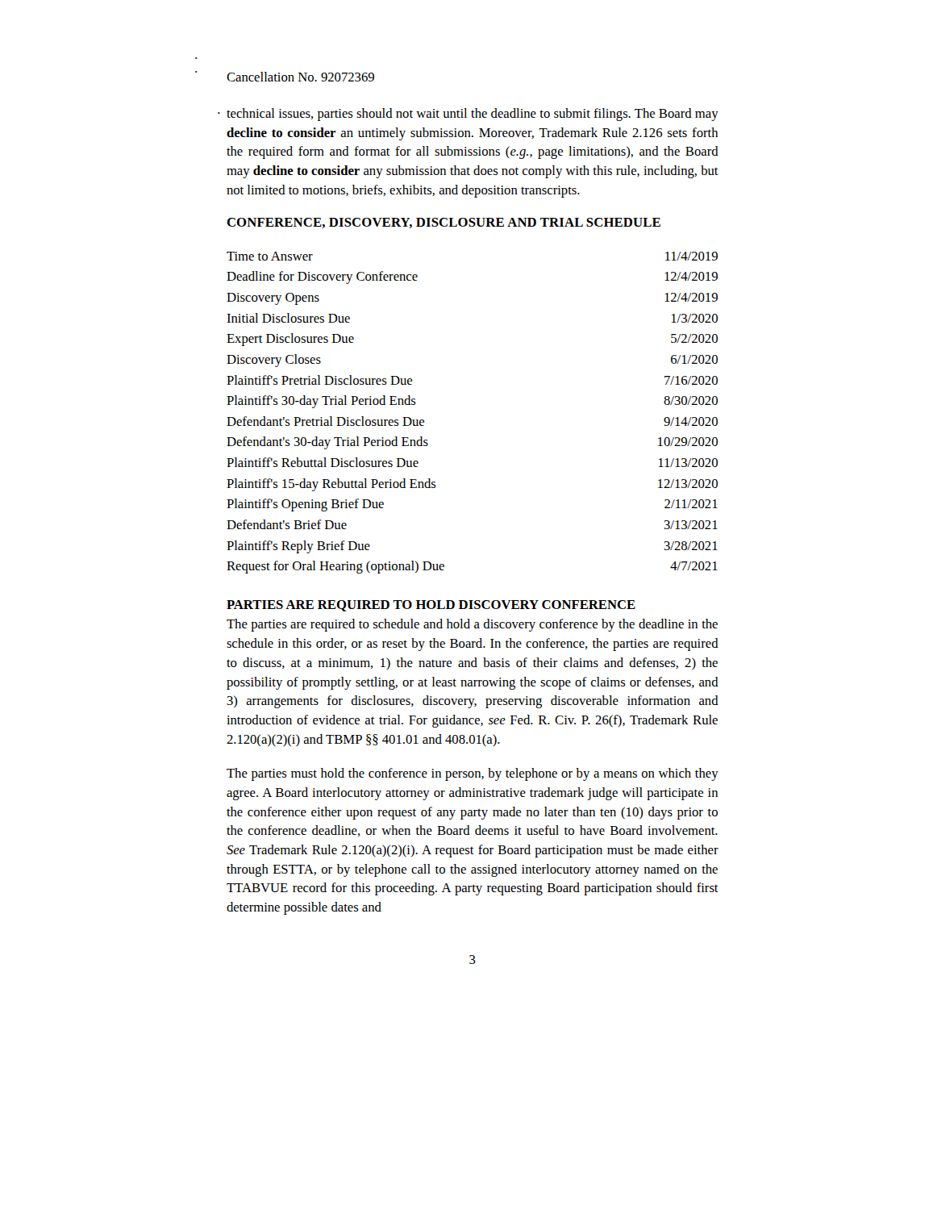·
· Cancellation No. 92072369
·technical issues, parties should not wait until the deadline to submit filings. The Board may decline to consider an untimely submission. Moreover, Trademark Rule 2.126 sets forth the required form and format for all submissions (e.g., page limitations), and the Board may decline to consider any submission that does not comply with this rule, including, but not limited to motions, briefs, exhibits, and deposition transcripts.
CONFERENCE, DISCOVERY, DISCLOSURE AND TRIAL SCHEDULE
| Time to Answer | 11/4/2019 |
| Deadline for Discovery Conference | 12/4/2019 |
| Discovery Opens | 12/4/2019 |
| Initial Disclosures Due | 1/3/2020 |
| Expert Disclosures Due | 5/2/2020 |
| Discovery Closes | 6/1/2020 |
| Plaintiff's Pretrial Disclosures Due | 7/16/2020 |
| Plaintiff's 30-day Trial Period Ends | 8/30/2020 |
| Defendant's Pretrial Disclosures Due | 9/14/2020 |
| Defendant's 30-day Trial Period Ends | 10/29/2020 |
| Plaintiff's Rebuttal Disclosures Due | 11/13/2020 |
| Plaintiff's 15-day Rebuttal Period Ends | 12/13/2020 |
| Plaintiff's Opening Brief Due | 2/11/2021 |
| Defendant's Brief Due | 3/13/2021 |
| Plaintiff's Reply Brief Due | 3/28/2021 |
| Request for Oral Hearing (optional) Due | 4/7/2021 |
PARTIES ARE REQUIRED TO HOLD DISCOVERY CONFERENCE
The parties are required to schedule and hold a discovery conference by the deadline in the schedule in this order, or as reset by the Board. In the conference, the parties are required to discuss, at a minimum, 1) the nature and basis of their claims and defenses, 2) the possibility of promptly settling, or at least narrowing the scope of claims or defenses, and 3) arrangements for disclosures, discovery, preserving discoverable information and introduction of evidence at trial. For guidance, see Fed. R. Civ. P. 26(f), Trademark Rule 2.120(a)(2)(i) and TBMP §§ 401.01 and 408.01(a).
The parties must hold the conference in person, by telephone or by a means on which they agree. A Board interlocutory attorney or administrative trademark judge will participate in the conference either upon request of any party made no later than ten (10) days prior to the conference deadline, or when the Board deems it useful to have Board involvement. See Trademark Rule 2.120(a)(2)(i). A request for Board participation must be made either through ESTTA, or by telephone call to the assigned interlocutory attorney named on the TTABVUE record for this proceeding. A party requesting Board participation should first determine possible dates and
3